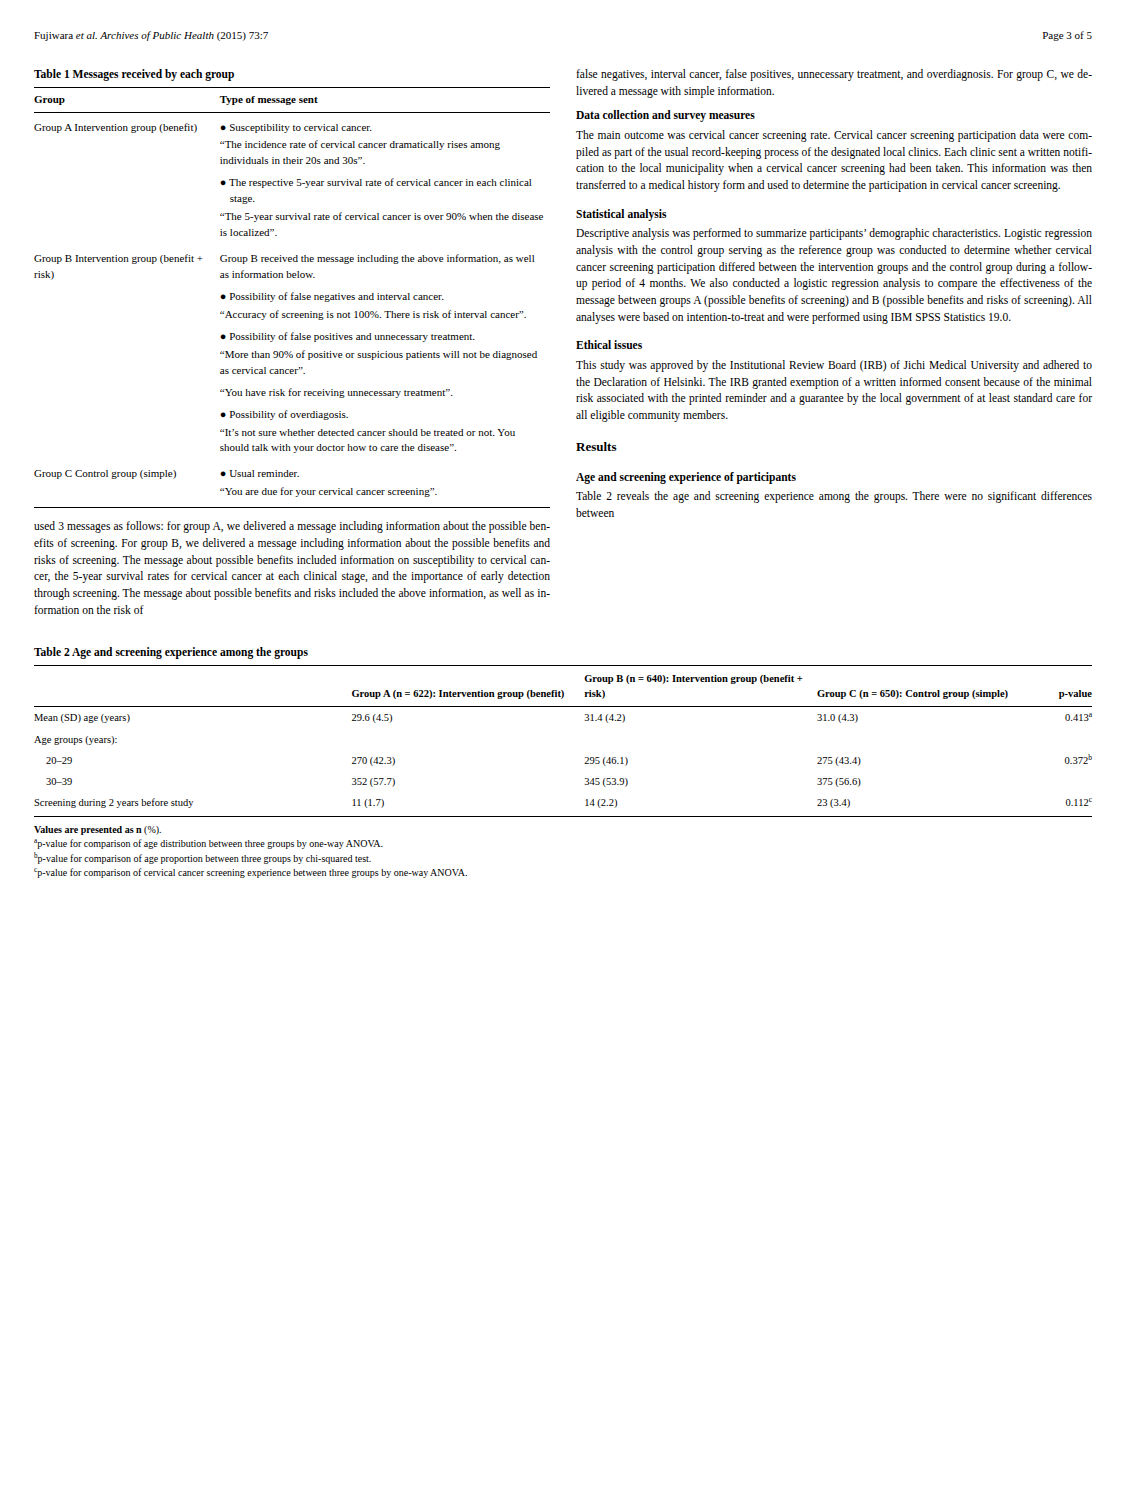Fujiwara et al. Archives of Public Health (2015) 73:7
Page 3 of 5
Table 1 Messages received by each group
| Group | Type of message sent |
| --- | --- |
| Group A Intervention group (benefit) | ● Susceptibility to cervical cancer. “The incidence rate of cervical cancer dramatically rises among individuals in their 20s and 30s”. ● The respective 5-year survival rate of cervical cancer in each clinical stage. “The 5-year survival rate of cervical cancer is over 90% when the disease is localized”. |
| Group B Intervention group (benefit + risk) | Group B received the message including the above information, as well as information below. ● Possibility of false negatives and interval cancer. “Accuracy of screening is not 100%. There is risk of interval cancer”. ● Possibility of false positives and unnecessary treatment. “More than 90% of positive or suspicious patients will not be diagnosed as cervical cancer”. “You have risk for receiving unnecessary treatment”. ● Possibility of overdiagosis. “It’s not sure whether detected cancer should be treated or not. You should talk with your doctor how to care the disease”. |
| Group C Control group (simple) | ● Usual reminder. “You are due for your cervical cancer screening”. |
used 3 messages as follows: for group A, we delivered a message including information about the possible benefits of screening. For group B, we delivered a message including information about the possible benefits and risks of screening. The message about possible benefits included information on susceptibility to cervical cancer, the 5-year survival rates for cervical cancer at each clinical stage, and the importance of early detection through screening. The message about possible benefits and risks included the above information, as well as information on the risk of
false negatives, interval cancer, false positives, unnecessary treatment, and overdiagnosis. For group C, we delivered a message with simple information.
Data collection and survey measures
The main outcome was cervical cancer screening rate. Cervical cancer screening participation data were compiled as part of the usual record-keeping process of the designated local clinics. Each clinic sent a written notification to the local municipality when a cervical cancer screening had been taken. This information was then transferred to a medical history form and used to determine the participation in cervical cancer screening.
Statistical analysis
Descriptive analysis was performed to summarize participants’ demographic characteristics. Logistic regression analysis with the control group serving as the reference group was conducted to determine whether cervical cancer screening participation differed between the intervention groups and the control group during a follow-up period of 4 months. We also conducted a logistic regression analysis to compare the effectiveness of the message between groups A (possible benefits of screening) and B (possible benefits and risks of screening). All analyses were based on intention-to-treat and were performed using IBM SPSS Statistics 19.0.
Ethical issues
This study was approved by the Institutional Review Board (IRB) of Jichi Medical University and adhered to the Declaration of Helsinki. The IRB granted exemption of a written informed consent because of the minimal risk associated with the printed reminder and a guarantee by the local government of at least standard care for all eligible community members.
Results
Age and screening experience of participants
Table 2 reveals the age and screening experience among the groups. There were no significant differences between
Table 2 Age and screening experience among the groups
| | Group A (n = 622): Intervention group (benefit) | Group B (n = 640): Intervention group (benefit + risk) | Group C (n = 650): Control group (simple) | p-value |
| --- | --- | --- | --- | --- |
| Mean (SD) age (years) | 29.6 (4.5) | 31.4 (4.2) | 31.0 (4.3) | 0.413 a |
| Age groups (years): | | | | |
| 20–29 | 270 (42.3) | 295 (46.1) | 275 (43.4) | 0.372 b |
| 30–39 | 352 (57.7) | 345 (53.9) | 375 (56.6) | |
| Screening during 2 years before study | 11 (1.7) | 14 (2.2) | 23 (3.4) | 0.112 c |
Values are presented as n (%).
ap-value for comparison of age distribution between three groups by one-way ANOVA.
bp-value for comparison of age proportion between three groups by chi-squared test.
cp-value for comparison of cervical cancer screening experience between three groups by one-way ANOVA.